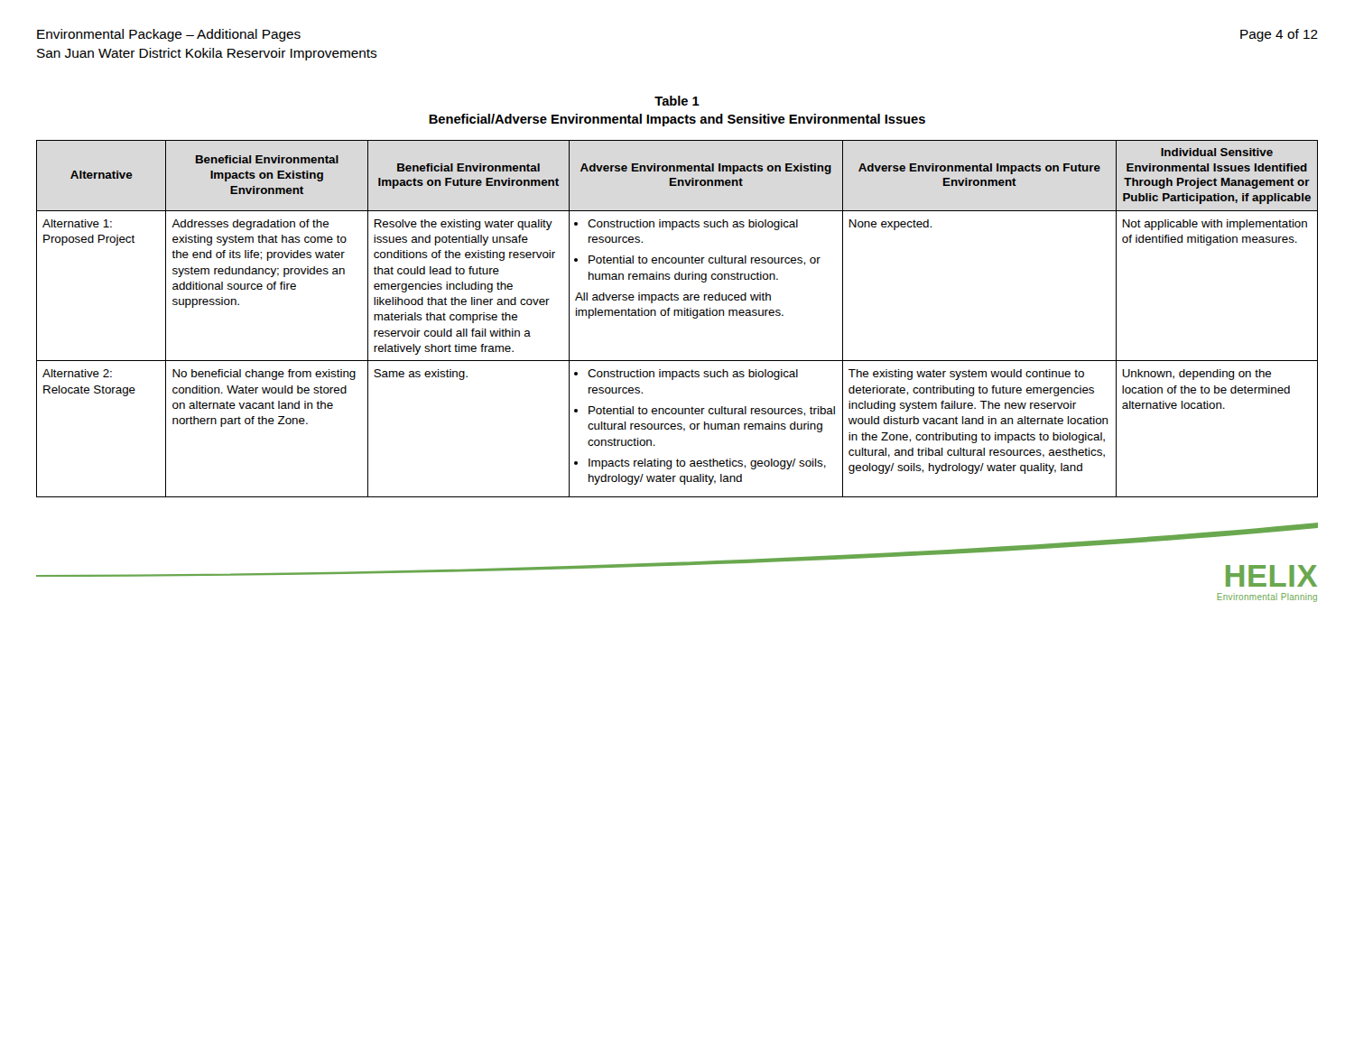Environmental Package – Additional Pages
San Juan Water District Kokila Reservoir Improvements
Page 4 of 12
Table 1
Beneficial/Adverse Environmental Impacts and Sensitive Environmental Issues
| Alternative | Beneficial Environmental Impacts on Existing Environment | Beneficial Environmental Impacts on Future Environment | Adverse Environmental Impacts on Existing Environment | Adverse Environmental Impacts on Future Environment | Individual Sensitive Environmental Issues Identified Through Project Management or Public Participation, if applicable |
| --- | --- | --- | --- | --- | --- |
| Alternative 1: Proposed Project | Addresses degradation of the existing system that has come to the end of its life; provides water system redundancy; provides an additional source of fire suppression. | Resolve the existing water quality issues and potentially unsafe conditions of the existing reservoir that could lead to future emergencies including the likelihood that the liner and cover materials that comprise the reservoir could all fail within a relatively short time frame. | Construction impacts such as biological resources. Potential to encounter cultural resources, or human remains during construction. All adverse impacts are reduced with implementation of mitigation measures. | None expected. | Not applicable with implementation of identified mitigation measures. |
| Alternative 2: Relocate Storage | No beneficial change from existing condition. Water would be stored on alternate vacant land in the northern part of the Zone. | Same as existing. | Construction impacts such as biological resources. Potential to encounter cultural resources, tribal cultural resources, or human remains during construction. Impacts relating to aesthetics, geology/ soils, hydrology/ water quality, land | The existing water system would continue to deteriorate, contributing to future emergencies including system failure. The new reservoir would disturb vacant land in an alternate location in the Zone, contributing to impacts to biological, cultural, and tribal cultural resources, aesthetics, geology/ soils, hydrology/ water quality, land | Unknown, depending on the location of the to be determined alternative location. |
HELIX
Environmental Planning